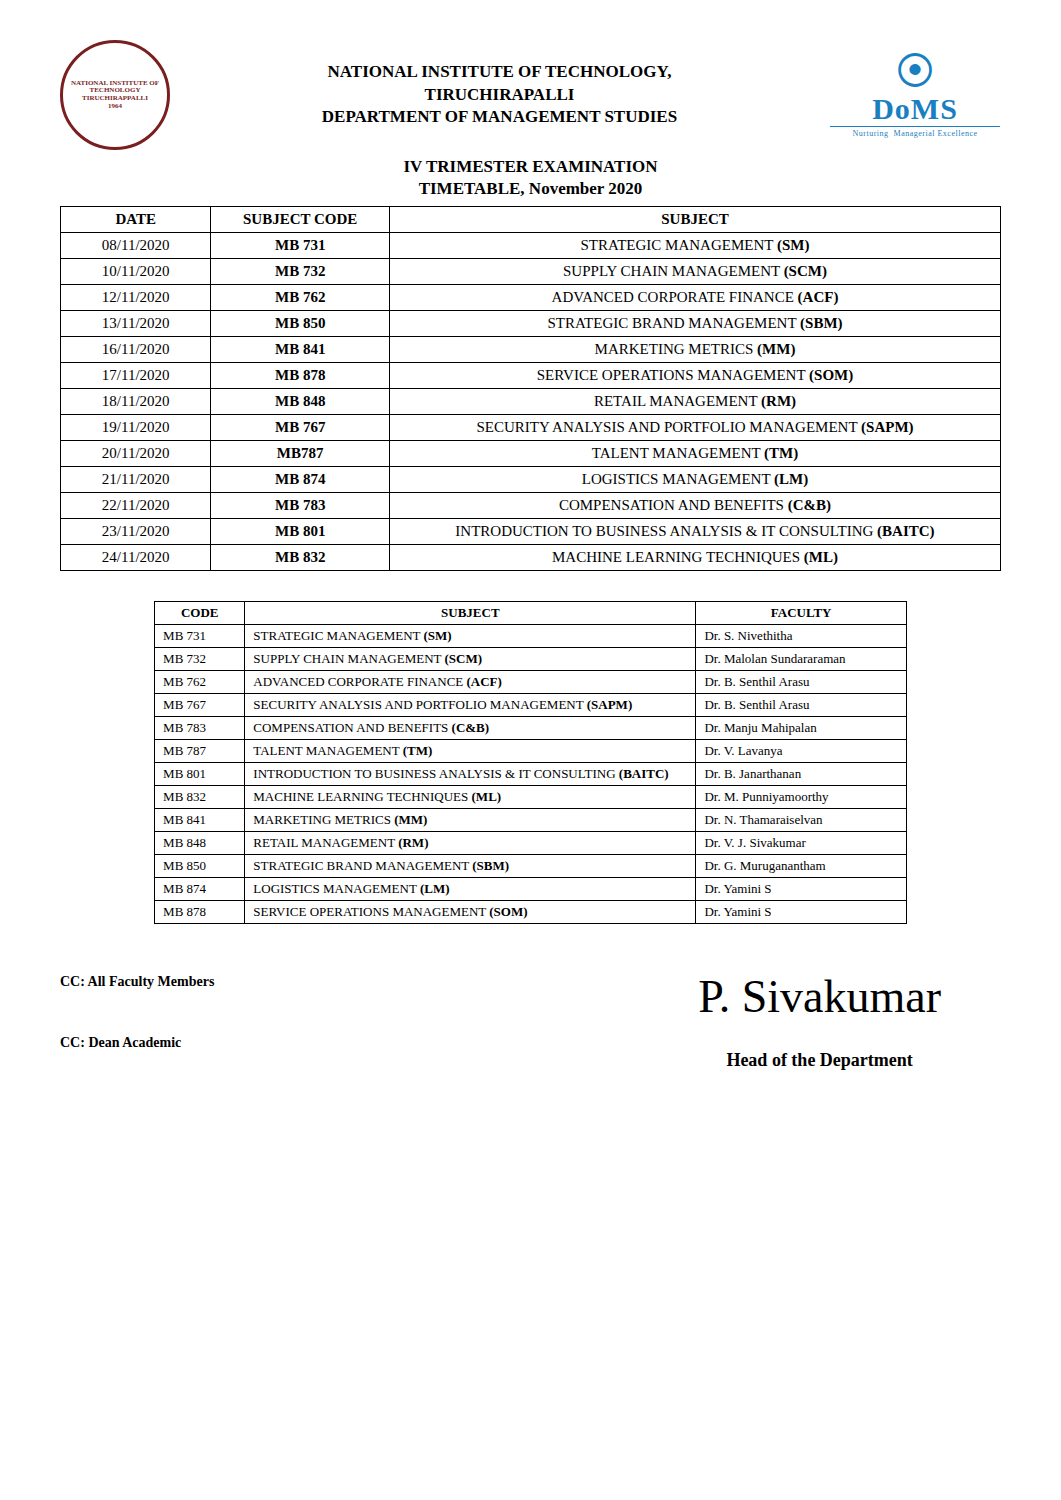NATIONAL INSTITUTE OF TECHNOLOGY
TIRUCHIRAPPALLI
1964
NATIONAL INSTITUTE OF TECHNOLOGY,
TIRUCHIRAPALLI
DEPARTMENT OF MANAGEMENT STUDIES
⦿
DoMS
Nurturing Managerial Excellence
IV TRIMESTER EXAMINATION
TIMETABLE, November 2020
| DATE | SUBJECT CODE | SUBJECT |
| --- | --- | --- |
| 08/11/2020 | MB 731 | STRATEGIC MANAGEMENT (SM) |
| 10/11/2020 | MB 732 | SUPPLY CHAIN MANAGEMENT (SCM) |
| 12/11/2020 | MB 762 | ADVANCED CORPORATE FINANCE (ACF) |
| 13/11/2020 | MB 850 | STRATEGIC BRAND MANAGEMENT (SBM) |
| 16/11/2020 | MB 841 | MARKETING METRICS (MM) |
| 17/11/2020 | MB 878 | SERVICE OPERATIONS MANAGEMENT (SOM) |
| 18/11/2020 | MB 848 | RETAIL MANAGEMENT (RM) |
| 19/11/2020 | MB 767 | SECURITY ANALYSIS AND PORTFOLIO MANAGEMENT (SAPM) |
| 20/11/2020 | MB787 | TALENT MANAGEMENT (TM) |
| 21/11/2020 | MB 874 | LOGISTICS MANAGEMENT (LM) |
| 22/11/2020 | MB 783 | COMPENSATION AND BENEFITS (C&B) |
| 23/11/2020 | MB 801 | INTRODUCTION TO BUSINESS ANALYSIS & IT CONSULTING (BAITC) |
| 24/11/2020 | MB 832 | MACHINE LEARNING TECHNIQUES (ML) |
| CODE | SUBJECT | FACULTY |
| --- | --- | --- |
| MB 731 | STRATEGIC MANAGEMENT (SM) | Dr. S. Nivethitha |
| MB 732 | SUPPLY CHAIN MANAGEMENT (SCM) | Dr. Malolan Sundararaman |
| MB 762 | ADVANCED CORPORATE FINANCE (ACF) | Dr. B. Senthil Arasu |
| MB 767 | SECURITY ANALYSIS AND PORTFOLIO MANAGEMENT (SAPM) | Dr. B. Senthil Arasu |
| MB 783 | COMPENSATION AND BENEFITS (C&B) | Dr. Manju Mahipalan |
| MB 787 | TALENT MANAGEMENT (TM) | Dr. V. Lavanya |
| MB 801 | INTRODUCTION TO BUSINESS ANALYSIS & IT CONSULTING (BAITC) | Dr. B. Janarthanan |
| MB 832 | MACHINE LEARNING TECHNIQUES (ML) | Dr. M. Punniyamoorthy |
| MB 841 | MARKETING METRICS (MM) | Dr. N. Thamaraiselvan |
| MB 848 | RETAIL MANAGEMENT (RM) | Dr. V. J. Sivakumar |
| MB 850 | STRATEGIC BRAND MANAGEMENT (SBM) | Dr. G. Muruganantham |
| MB 874 | LOGISTICS MANAGEMENT (LM) | Dr. Yamini S |
| MB 878 | SERVICE OPERATIONS MANAGEMENT (SOM) | Dr. Yamini S |
CC: All Faculty Members
CC: Dean Academic
P. Sivakumar
Head of the Department